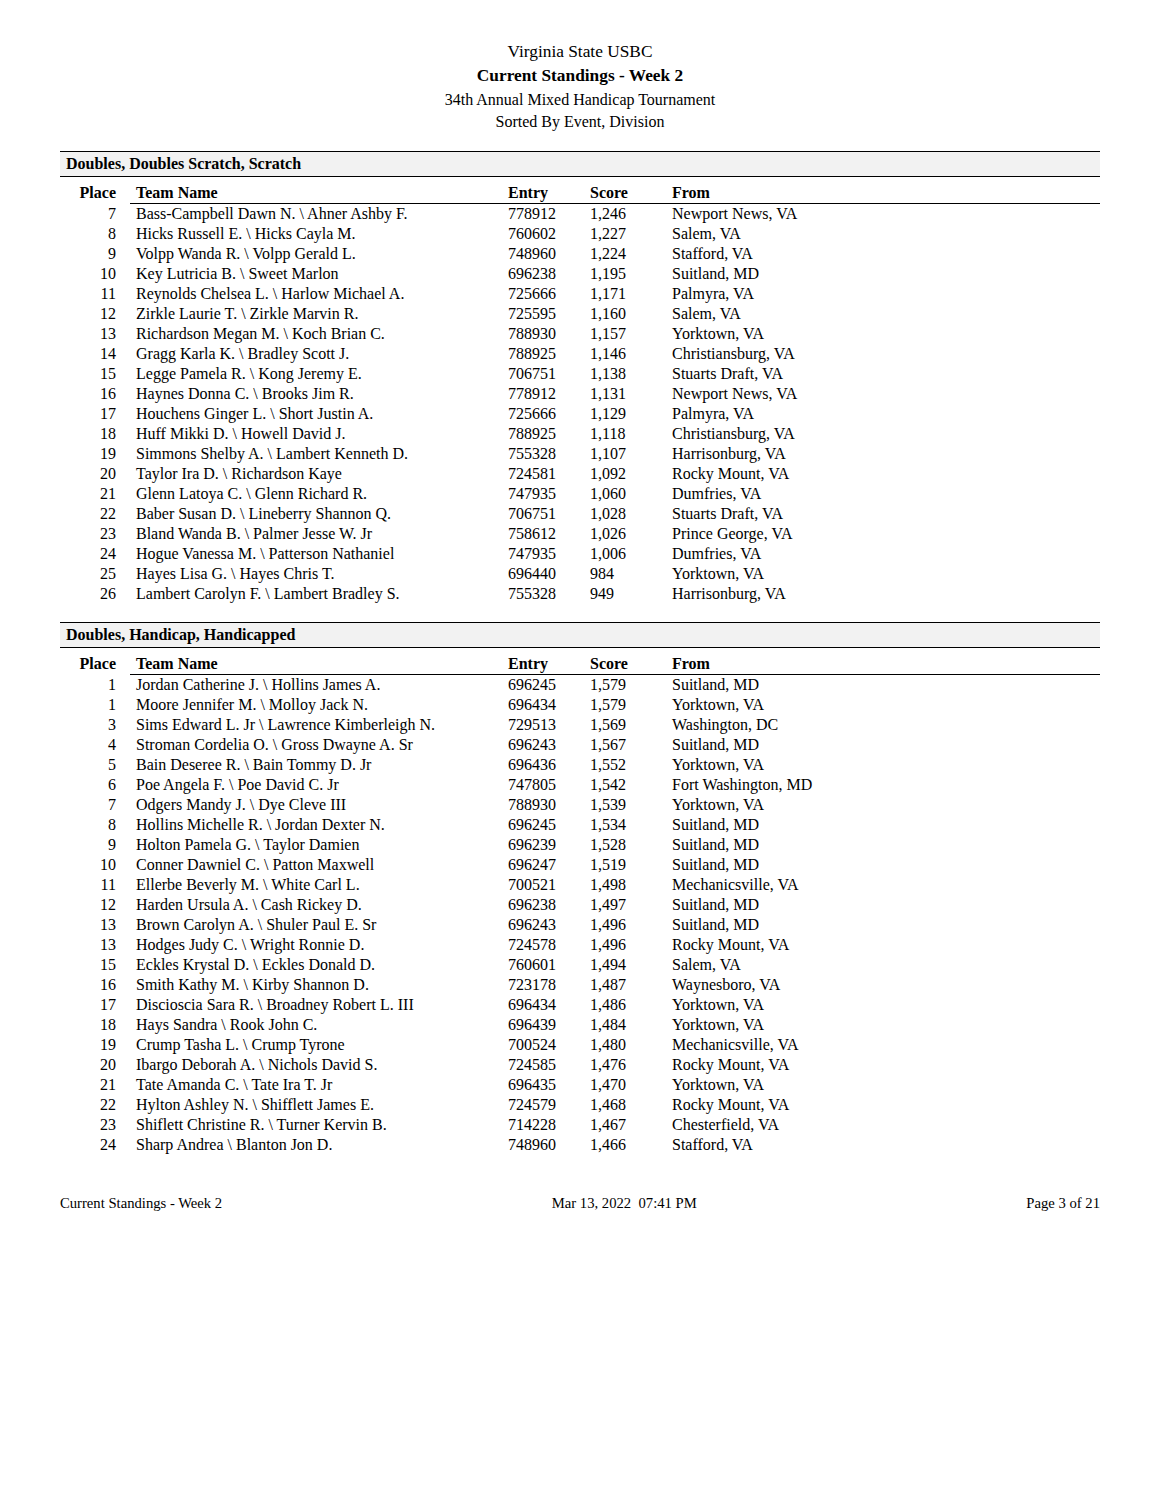Virginia State USBC
Current Standings - Week 2
34th Annual Mixed Handicap Tournament
Sorted By Event, Division
Doubles, Doubles Scratch, Scratch
| Place | Team Name | Entry | Score | From |
| --- | --- | --- | --- | --- |
| 7 | Bass-Campbell Dawn N. \ Ahner Ashby F. | 778912 | 1,246 | Newport News, VA |
| 8 | Hicks Russell E. \ Hicks Cayla M. | 760602 | 1,227 | Salem, VA |
| 9 | Volpp Wanda R. \ Volpp Gerald L. | 748960 | 1,224 | Stafford, VA |
| 10 | Key Lutricia B. \ Sweet Marlon | 696238 | 1,195 | Suitland, MD |
| 11 | Reynolds Chelsea L. \ Harlow Michael A. | 725666 | 1,171 | Palmyra, VA |
| 12 | Zirkle Laurie T. \ Zirkle Marvin R. | 725595 | 1,160 | Salem, VA |
| 13 | Richardson Megan M. \ Koch Brian C. | 788930 | 1,157 | Yorktown, VA |
| 14 | Gragg Karla K. \ Bradley Scott J. | 788925 | 1,146 | Christiansburg, VA |
| 15 | Legge Pamela R. \ Kong Jeremy E. | 706751 | 1,138 | Stuarts Draft, VA |
| 16 | Haynes Donna C. \ Brooks Jim R. | 778912 | 1,131 | Newport News, VA |
| 17 | Houchens Ginger L. \ Short Justin A. | 725666 | 1,129 | Palmyra, VA |
| 18 | Huff Mikki D. \ Howell David J. | 788925 | 1,118 | Christiansburg, VA |
| 19 | Simmons Shelby A. \ Lambert Kenneth D. | 755328 | 1,107 | Harrisonburg, VA |
| 20 | Taylor Ira D. \ Richardson Kaye | 724581 | 1,092 | Rocky Mount, VA |
| 21 | Glenn Latoya C. \ Glenn Richard R. | 747935 | 1,060 | Dumfries, VA |
| 22 | Baber Susan D. \ Lineberry Shannon Q. | 706751 | 1,028 | Stuarts Draft, VA |
| 23 | Bland Wanda B. \ Palmer Jesse W. Jr | 758612 | 1,026 | Prince George, VA |
| 24 | Hogue Vanessa M. \ Patterson Nathaniel | 747935 | 1,006 | Dumfries, VA |
| 25 | Hayes Lisa G. \ Hayes Chris T. | 696440 | 984 | Yorktown, VA |
| 26 | Lambert Carolyn F. \ Lambert Bradley S. | 755328 | 949 | Harrisonburg, VA |
Doubles, Handicap, Handicapped
| Place | Team Name | Entry | Score | From |
| --- | --- | --- | --- | --- |
| 1 | Jordan Catherine J. \ Hollins James A. | 696245 | 1,579 | Suitland, MD |
| 1 | Moore Jennifer M. \ Molloy Jack N. | 696434 | 1,579 | Yorktown, VA |
| 3 | Sims Edward L. Jr \ Lawrence Kimberleigh N. | 729513 | 1,569 | Washington, DC |
| 4 | Stroman Cordelia O. \ Gross Dwayne A. Sr | 696243 | 1,567 | Suitland, MD |
| 5 | Bain Deseree R. \ Bain Tommy D. Jr | 696436 | 1,552 | Yorktown, VA |
| 6 | Poe Angela F. \ Poe David C. Jr | 747805 | 1,542 | Fort Washington, MD |
| 7 | Odgers Mandy J. \ Dye Cleve III | 788930 | 1,539 | Yorktown, VA |
| 8 | Hollins Michelle R. \ Jordan Dexter N. | 696245 | 1,534 | Suitland, MD |
| 9 | Holton Pamela G. \ Taylor Damien | 696239 | 1,528 | Suitland, MD |
| 10 | Conner Dawniel C. \ Patton Maxwell | 696247 | 1,519 | Suitland, MD |
| 11 | Ellerbe Beverly M. \ White Carl L. | 700521 | 1,498 | Mechanicsville, VA |
| 12 | Harden Ursula A. \ Cash Rickey D. | 696238 | 1,497 | Suitland, MD |
| 13 | Brown Carolyn A. \ Shuler Paul E. Sr | 696243 | 1,496 | Suitland, MD |
| 13 | Hodges Judy C. \ Wright Ronnie D. | 724578 | 1,496 | Rocky Mount, VA |
| 15 | Eckles Krystal D. \ Eckles Donald D. | 760601 | 1,494 | Salem, VA |
| 16 | Smith Kathy M. \ Kirby Shannon D. | 723178 | 1,487 | Waynesboro, VA |
| 17 | Discioscia Sara R. \ Broadney Robert L. III | 696434 | 1,486 | Yorktown, VA |
| 18 | Hays Sandra \ Rook John C. | 696439 | 1,484 | Yorktown, VA |
| 19 | Crump Tasha L. \ Crump Tyrone | 700524 | 1,480 | Mechanicsville, VA |
| 20 | Ibargo Deborah A. \ Nichols David S. | 724585 | 1,476 | Rocky Mount, VA |
| 21 | Tate Amanda C. \ Tate Ira T. Jr | 696435 | 1,470 | Yorktown, VA |
| 22 | Hylton Ashley N. \ Shifflett James E. | 724579 | 1,468 | Rocky Mount, VA |
| 23 | Shiflett Christine R. \ Turner Kervin B. | 714228 | 1,467 | Chesterfield, VA |
| 24 | Sharp Andrea \ Blanton Jon D. | 748960 | 1,466 | Stafford, VA |
Current Standings - Week 2
Mar 13, 2022 07:41 PM
Page 3 of 21